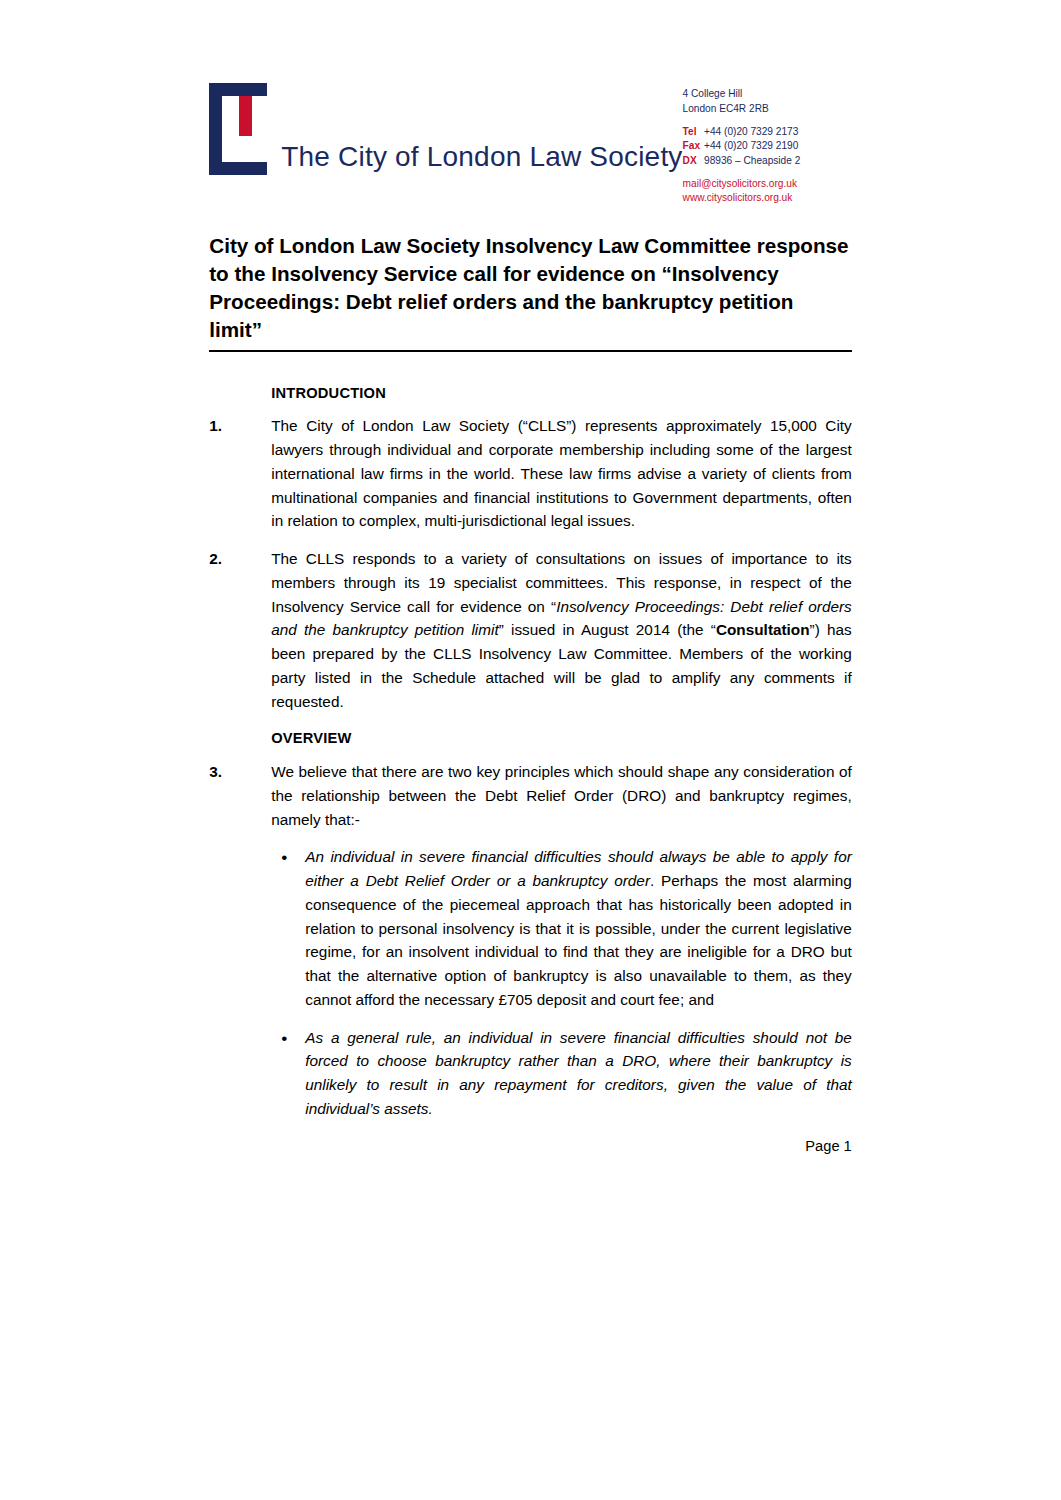The City of London Law Society
4 College Hill
London EC4R 2RB
| Tel | +44 (0)20 7329 2173 |
| Fax | +44 (0)20 7329 2190 |
| DX | 98936 – Cheapside 2 |
mail@citysolicitors.org.uk www.citysolicitors.org.uk
City of London Law Society Insolvency Law Committee response to the Insolvency Service call for evidence on “Insolvency Proceedings: Debt relief orders and the bankruptcy petition limit”
INTRODUCTION
1.
The City of London Law Society (“CLLS”) represents approximately 15,000 City lawyers through individual and corporate membership including some of the largest international law firms in the world. These law firms advise a variety of clients from multinational companies and financial institutions to Government departments, often in relation to complex, multi-jurisdictional legal issues.
2.
The CLLS responds to a variety of consultations on issues of importance to its members through its 19 specialist committees. This response, in respect of the Insolvency Service call for evidence on “Insolvency Proceedings: Debt relief orders and the bankruptcy petition limit” issued in August 2014 (the “Consultation”) has been prepared by the CLLS Insolvency Law Committee. Members of the working party listed in the Schedule attached will be glad to amplify any comments if requested.
OVERVIEW
3.
We believe that there are two key principles which should shape any consideration of the relationship between the Debt Relief Order (DRO) and bankruptcy regimes, namely that:-
An individual in severe financial difficulties should always be able to apply for either a Debt Relief Order or a bankruptcy order. Perhaps the most alarming consequence of the piecemeal approach that has historically been adopted in relation to personal insolvency is that it is possible, under the current legislative regime, for an insolvent individual to find that they are ineligible for a DRO but that the alternative option of bankruptcy is also unavailable to them, as they cannot afford the necessary £705 deposit and court fee; and
As a general rule, an individual in severe financial difficulties should not be forced to choose bankruptcy rather than a DRO, where their bankruptcy is unlikely to result in any repayment for creditors, given the value of that individual’s assets.
Page 1